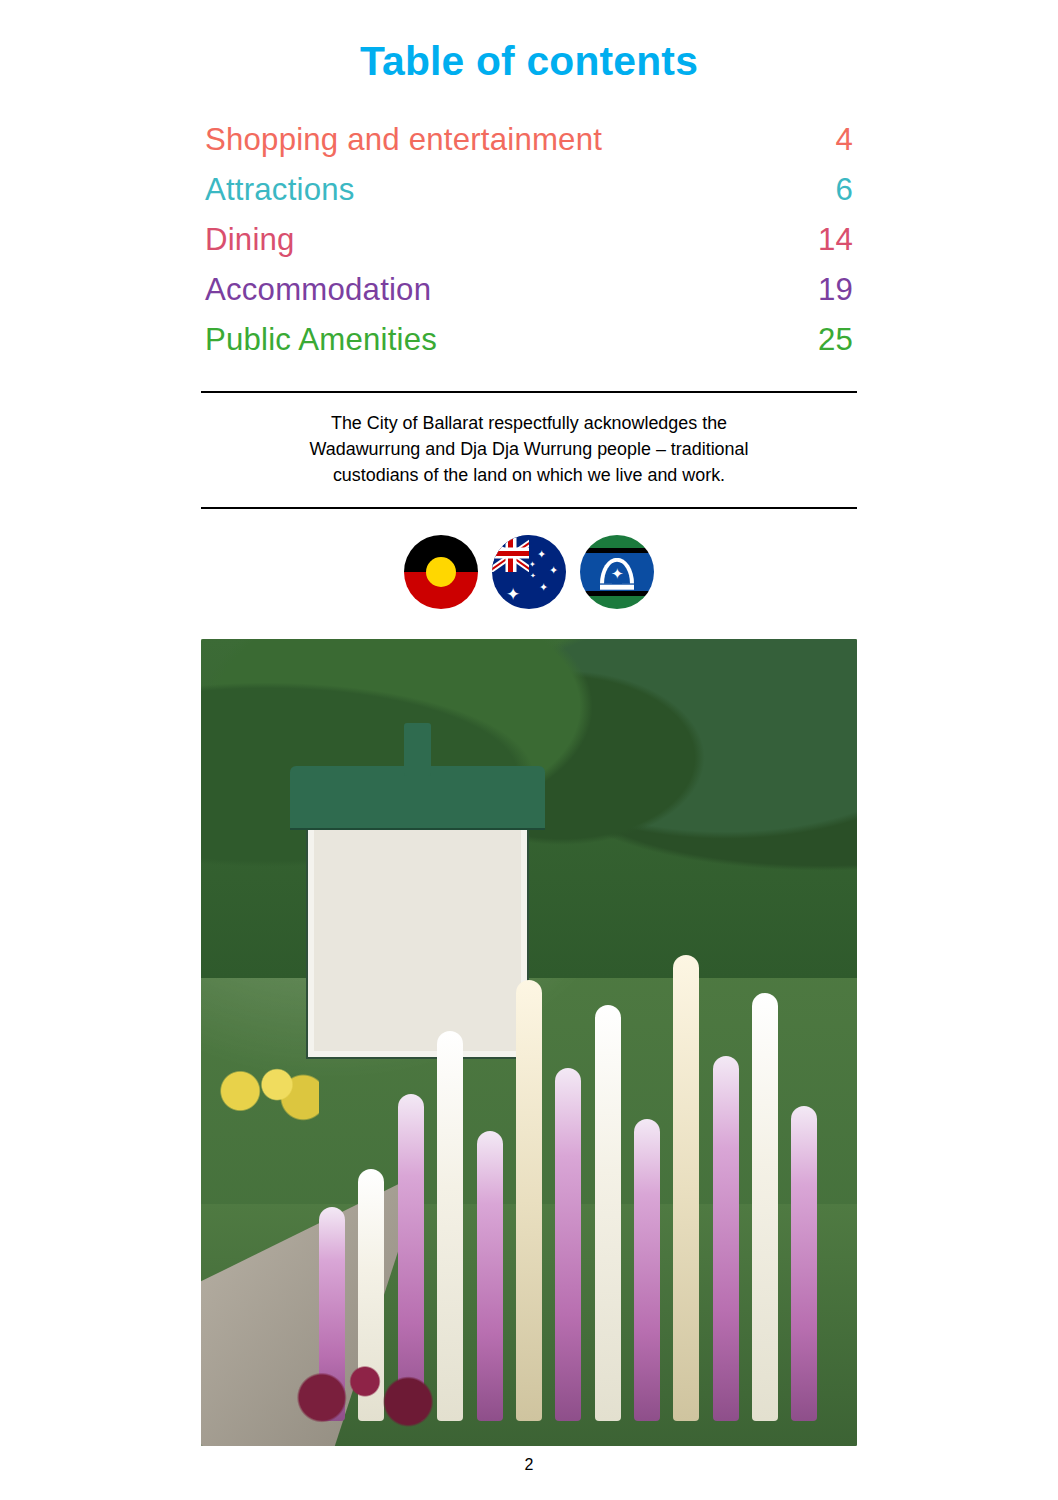Table of contents
Shopping and entertainment 4
Attractions 6
Dining 14
Accommodation 19
Public Amenities 25
The City of Ballarat respectfully acknowledges the
Wadawurrung and Dja Dja Wurrung people – traditional
custodians of the land on which we live and work.
✦ ✦ ✦ ✦ ✦ ✦
✦
2